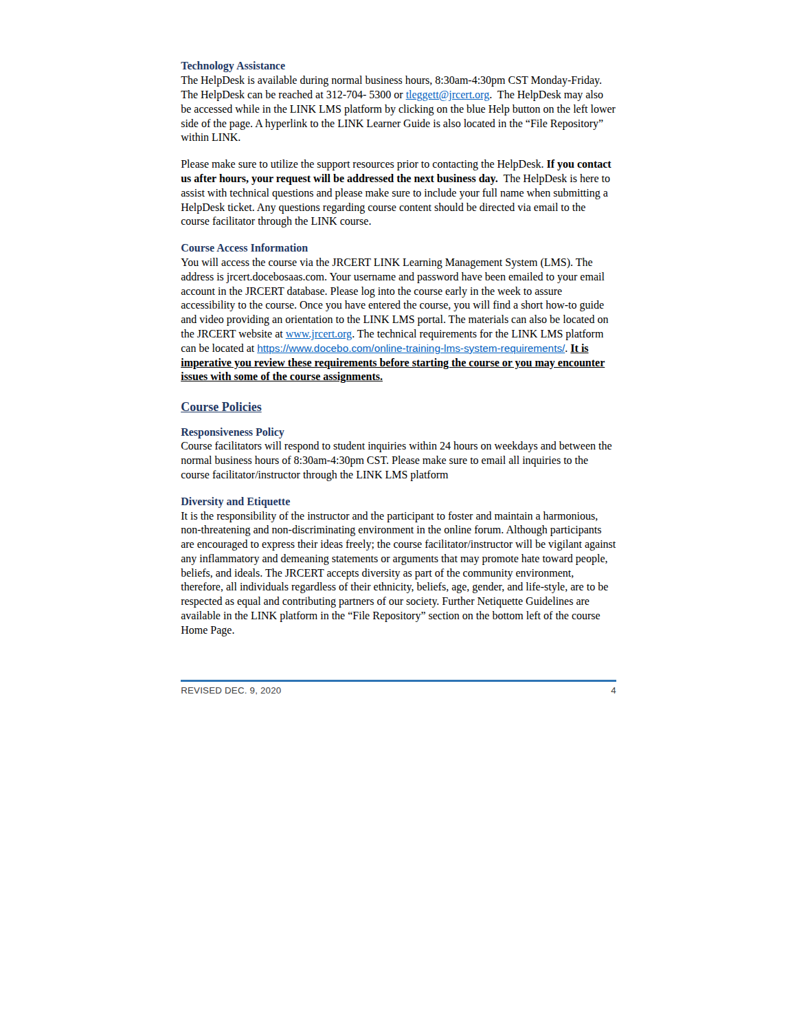Technology Assistance
The HelpDesk is available during normal business hours, 8:30am-4:30pm CST Monday-Friday. The HelpDesk can be reached at 312-704- 5300 or tleggett@jrcert.org. The HelpDesk may also be accessed while in the LINK LMS platform by clicking on the blue Help button on the left lower side of the page. A hyperlink to the LINK Learner Guide is also located in the “File Repository” within LINK.
Please make sure to utilize the support resources prior to contacting the HelpDesk. If you contact us after hours, your request will be addressed the next business day. The HelpDesk is here to assist with technical questions and please make sure to include your full name when submitting a HelpDesk ticket. Any questions regarding course content should be directed via email to the course facilitator through the LINK course.
Course Access Information
You will access the course via the JRCERT LINK Learning Management System (LMS). The address is jrcert.docebosaas.com. Your username and password have been emailed to your email account in the JRCERT database. Please log into the course early in the week to assure accessibility to the course. Once you have entered the course, you will find a short how-to guide and video providing an orientation to the LINK LMS portal. The materials can also be located on the JRCERT website at www.jrcert.org. The technical requirements for the LINK LMS platform can be located at https://www.docebo.com/online-training-lms-system-requirements/. It is imperative you review these requirements before starting the course or you may encounter issues with some of the course assignments.
Course Policies
Responsiveness Policy
Course facilitators will respond to student inquiries within 24 hours on weekdays and between the normal business hours of 8:30am-4:30pm CST. Please make sure to email all inquiries to the course facilitator/instructor through the LINK LMS platform
Diversity and Etiquette
It is the responsibility of the instructor and the participant to foster and maintain a harmonious, non-threatening and non-discriminating environment in the online forum. Although participants are encouraged to express their ideas freely; the course facilitator/instructor will be vigilant against any inflammatory and demeaning statements or arguments that may promote hate toward people, beliefs, and ideals. The JRCERT accepts diversity as part of the community environment, therefore, all individuals regardless of their ethnicity, beliefs, age, gender, and life-style, are to be respected as equal and contributing partners of our society. Further Netiquette Guidelines are available in the LINK platform in the “File Repository” section on the bottom left of the course Home Page.
REVISED DEC. 9, 2020 4